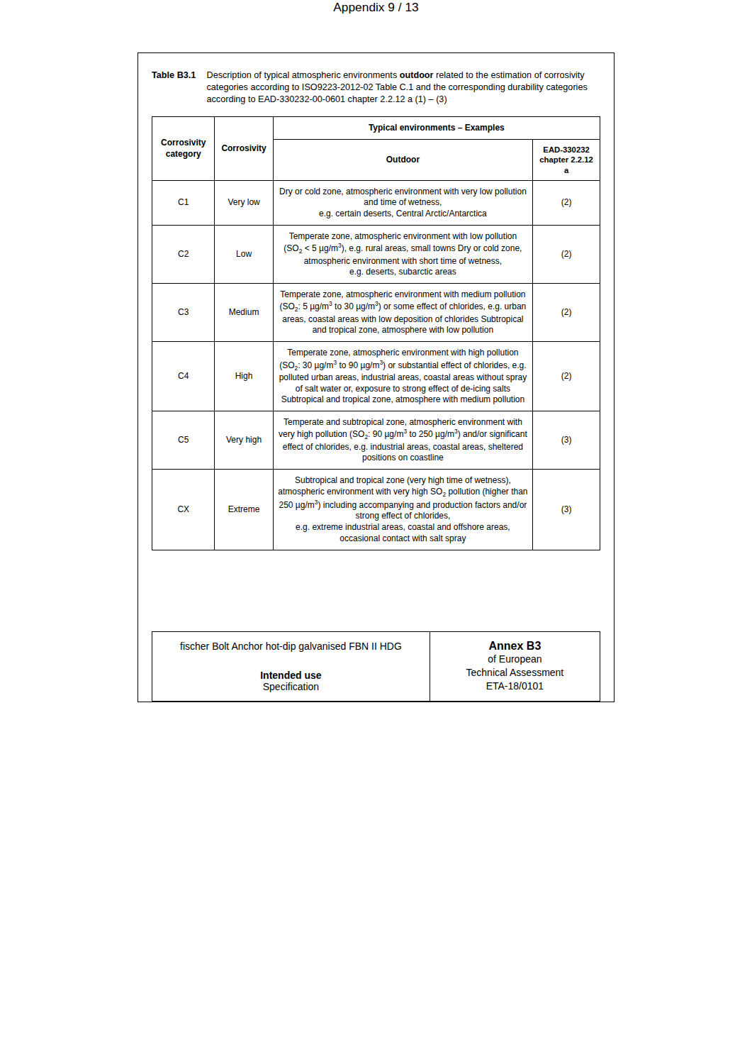Appendix 9 / 13
Table B3.1
Description of typical atmospheric environments outdoor related to the estimation of corrosivity categories according to ISO9223-2012-02 Table C.1 and the corresponding durability categories according to EAD-330232-00-0601 chapter 2.2.12 a (1) – (3)
| Corrosivity category | Corrosivity | Typical environments – Examples |
| --- | --- | --- |
| Outdoor | EAD-330232 chapter 2.2.12 a |
| C1 | Very low | Dry or cold zone, atmospheric environment with very low pollution and time of wetness, e.g. certain deserts, Central Arctic/Antarctica | (2) |
| C2 | Low | Temperate zone, atmospheric environment with low pollution (SO 2 < 5 µg/m 3 ), e.g. rural areas, small towns Dry or cold zone, atmospheric environment with short time of wetness, e.g. deserts, subarctic areas | (2) |
| C3 | Medium | Temperate zone, atmospheric environment with medium pollution (SO 2 : 5 µg/m 3 to 30 µg/m 3 ) or some effect of chlorides, e.g. urban areas, coastal areas with low deposition of chlorides Subtropical and tropical zone, atmosphere with low pollution | (2) |
| C4 | High | Temperate zone, atmospheric environment with high pollution (SO 2 : 30 µg/m 3 to 90 µg/m 3 ) or substantial effect of chlorides, e.g. polluted urban areas, industrial areas, coastal areas without spray of salt water or, exposure to strong effect of de-icing salts Subtropical and tropical zone, atmosphere with medium pollution | (2) |
| C5 | Very high | Temperate and subtropical zone, atmospheric environment with very high pollution (SO 2 : 90 µg/m 3 to 250 µg/m 3 ) and/or significant effect of chlorides, e.g. industrial areas, coastal areas, sheltered positions on coastline | (3) |
| CX | Extreme | Subtropical and tropical zone (very high time of wetness), atmospheric environment with very high SO 2 pollution (higher than 250 µg/m 3 ) including accompanying and production factors and/or strong effect of chlorides, e.g. extreme industrial areas, coastal and offshore areas, occasional contact with salt spray | (3) |
| fischer Bolt Anchor hot-dip galvanised FBN II HDG | Annex B3 of European Technical Assessment ETA-18/0101 |
| Intended use Specification |